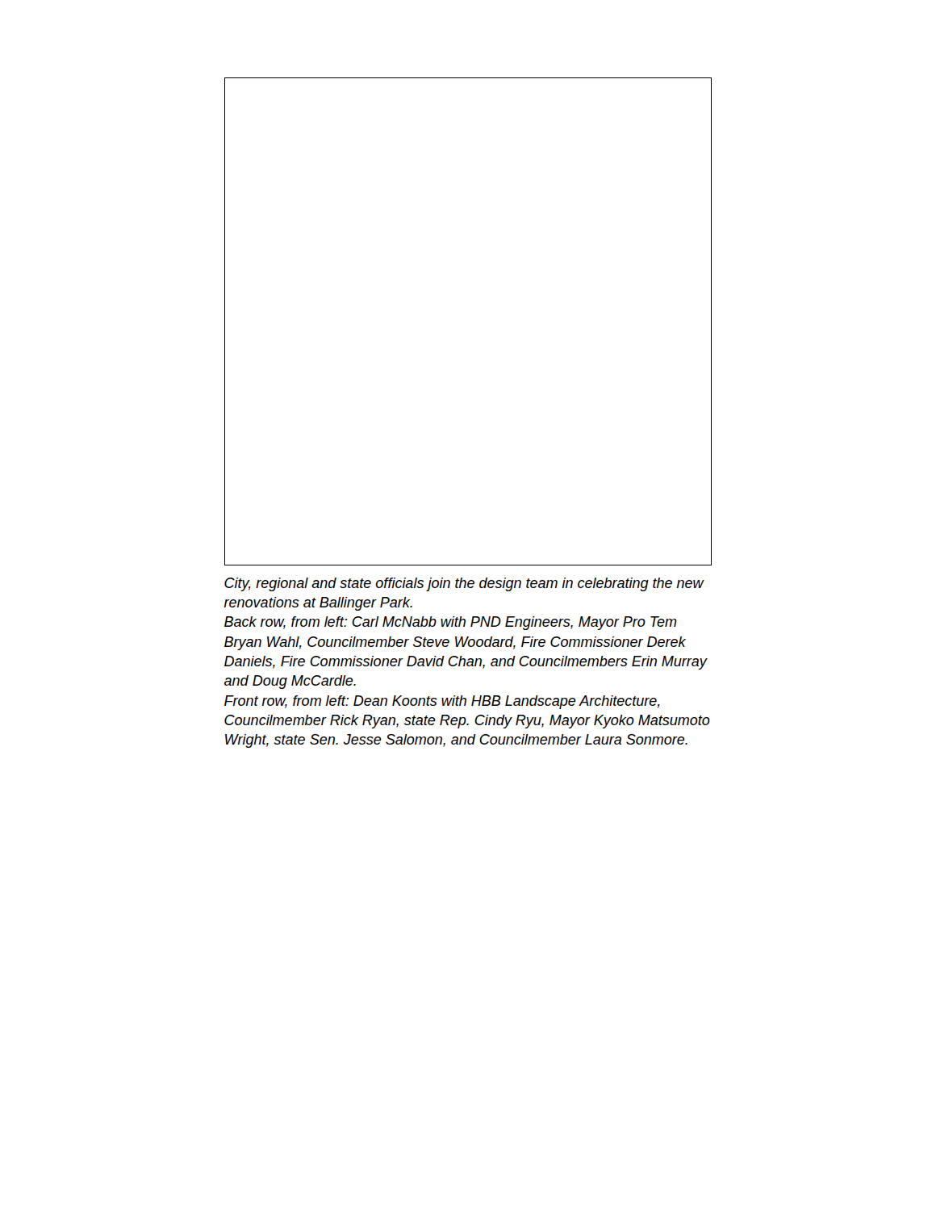City, regional and state officials join the design team in celebrating the new renovations at Ballinger Park.
Back row, from left: Carl McNabb with PND Engineers, Mayor Pro Tem Bryan Wahl, Councilmember Steve Woodard, Fire Commissioner Derek Daniels, Fire Commissioner David Chan, and Councilmembers Erin Murray and Doug McCardle.
Front row, from left: Dean Koonts with HBB Landscape Architecture, Councilmember Rick Ryan, state Rep. Cindy Ryu, Mayor Kyoko Matsumoto Wright, state Sen. Jesse Salomon, and Councilmember Laura Sonmore.